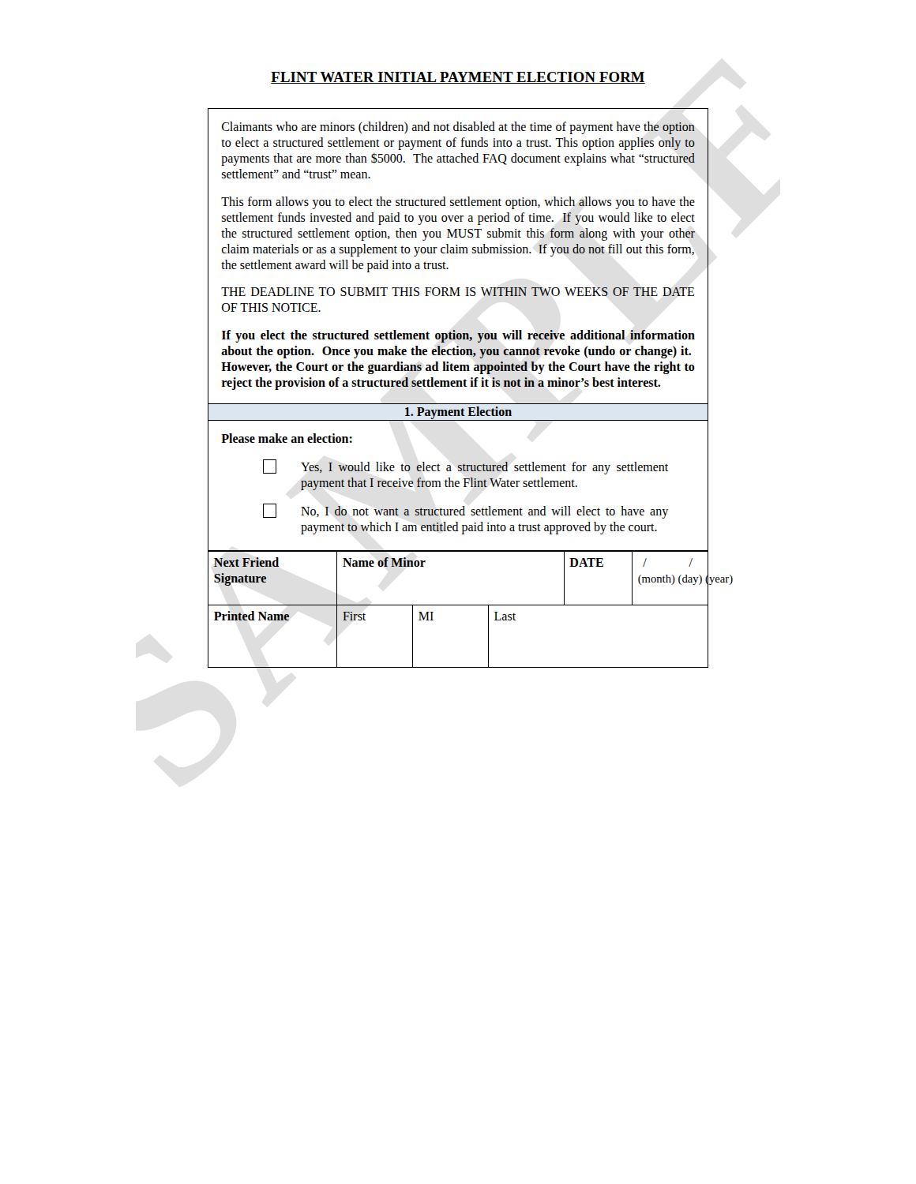SAMPLE
FLINT WATER INITIAL PAYMENT ELECTION FORM
| Claimants who are minors (children) and not disabled at the time of payment have the option to elect a structured settlement or payment of funds into a trust. This option applies only to payments that are more than $5000. The attached FAQ document explains what “structured settlement” and “trust” mean. This form allows you to elect the structured settlement option, which allows you to have the settlement funds invested and paid to you over a period of time. If you would like to elect the structured settlement option, then you MUST submit this form along with your other claim materials or as a supplement to your claim submission. If you do not fill out this form, the settlement award will be paid into a trust. THE DEADLINE TO SUBMIT THIS FORM IS WITHIN TWO WEEKS OF THE DATE OF THIS NOTICE. If you elect the structured settlement option, you will receive additional information about the option. Once you make the election, you cannot revoke (undo or change) it. However, the Court or the guardians ad litem appointed by the Court have the right to reject the provision of a structured settlement if it is not in a minor’s best interest. |
| 1. Payment Election |
| Please make an election: Yes, I would like to elect a structured settlement for any settlement payment that I receive from the Flint Water settlement. No, I do not want a structured settlement and will elect to have any payment to which I am entitled paid into a trust approved by the court. |
| Next Friend Signature | Name of Minor | DATE | / / (month) (day) (year) |
| Printed Name | First | MI | Last |